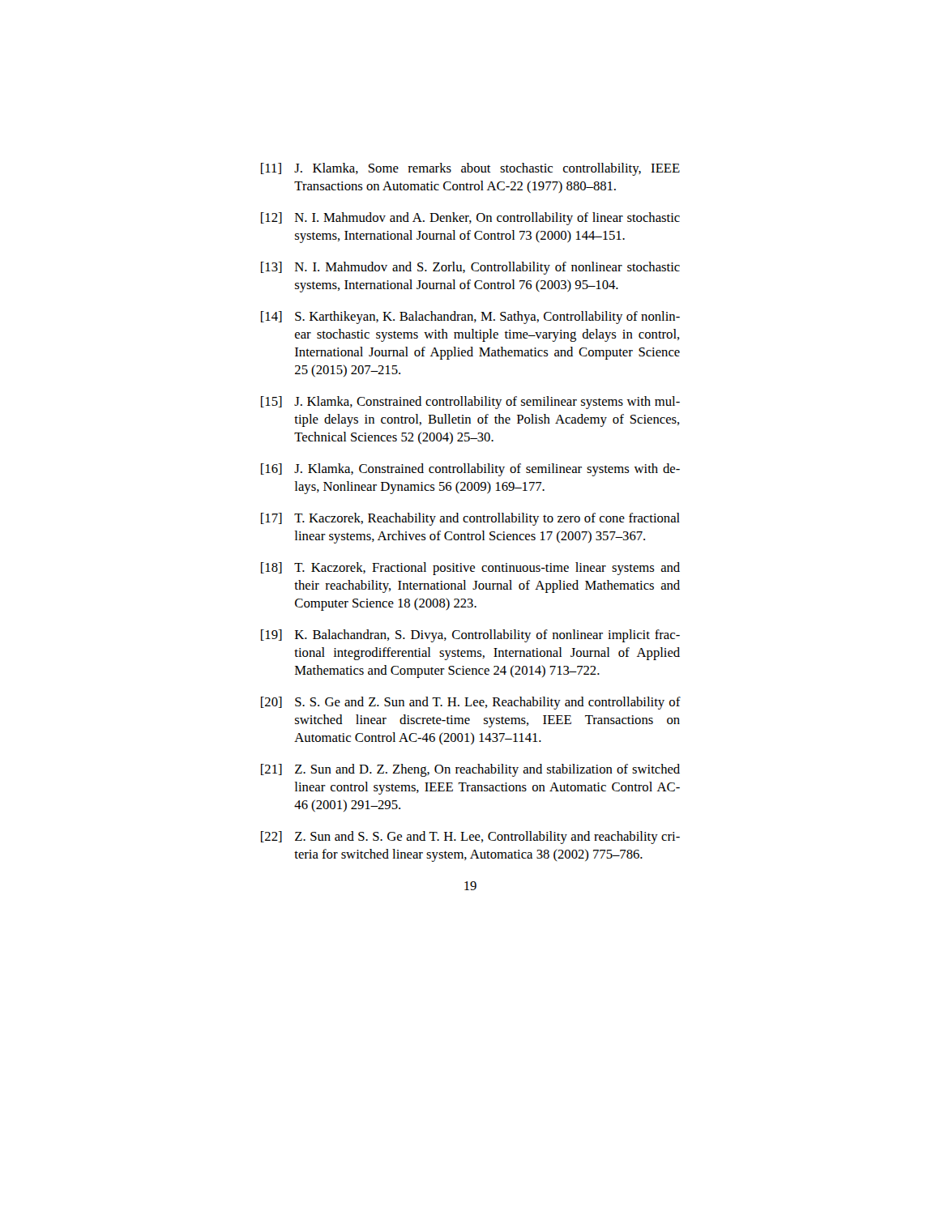[11] J. Klamka, Some remarks about stochastic controllability, IEEE Transactions on Automatic Control AC-22 (1977) 880–881.
[12] N. I. Mahmudov and A. Denker, On controllability of linear stochastic systems, International Journal of Control 73 (2000) 144–151.
[13] N. I. Mahmudov and S. Zorlu, Controllability of nonlinear stochastic systems, International Journal of Control 76 (2003) 95–104.
[14] S. Karthikeyan, K. Balachandran, M. Sathya, Controllability of nonlinear stochastic systems with multiple time–varying delays in control, International Journal of Applied Mathematics and Computer Science 25 (2015) 207–215.
[15] J. Klamka, Constrained controllability of semilinear systems with multiple delays in control, Bulletin of the Polish Academy of Sciences, Technical Sciences 52 (2004) 25–30.
[16] J. Klamka, Constrained controllability of semilinear systems with delays, Nonlinear Dynamics 56 (2009) 169–177.
[17] T. Kaczorek, Reachability and controllability to zero of cone fractional linear systems, Archives of Control Sciences 17 (2007) 357–367.
[18] T. Kaczorek, Fractional positive continuous-time linear systems and their reachability, International Journal of Applied Mathematics and Computer Science 18 (2008) 223.
[19] K. Balachandran, S. Divya, Controllability of nonlinear implicit fractional integrodifferential systems, International Journal of Applied Mathematics and Computer Science 24 (2014) 713–722.
[20] S. S. Ge and Z. Sun and T. H. Lee, Reachability and controllability of switched linear discrete-time systems, IEEE Transactions on Automatic Control AC-46 (2001) 1437–1141.
[21] Z. Sun and D. Z. Zheng, On reachability and stabilization of switched linear control systems, IEEE Transactions on Automatic Control AC-46 (2001) 291–295.
[22] Z. Sun and S. S. Ge and T. H. Lee, Controllability and reachability criteria for switched linear system, Automatica 38 (2002) 775–786.
19